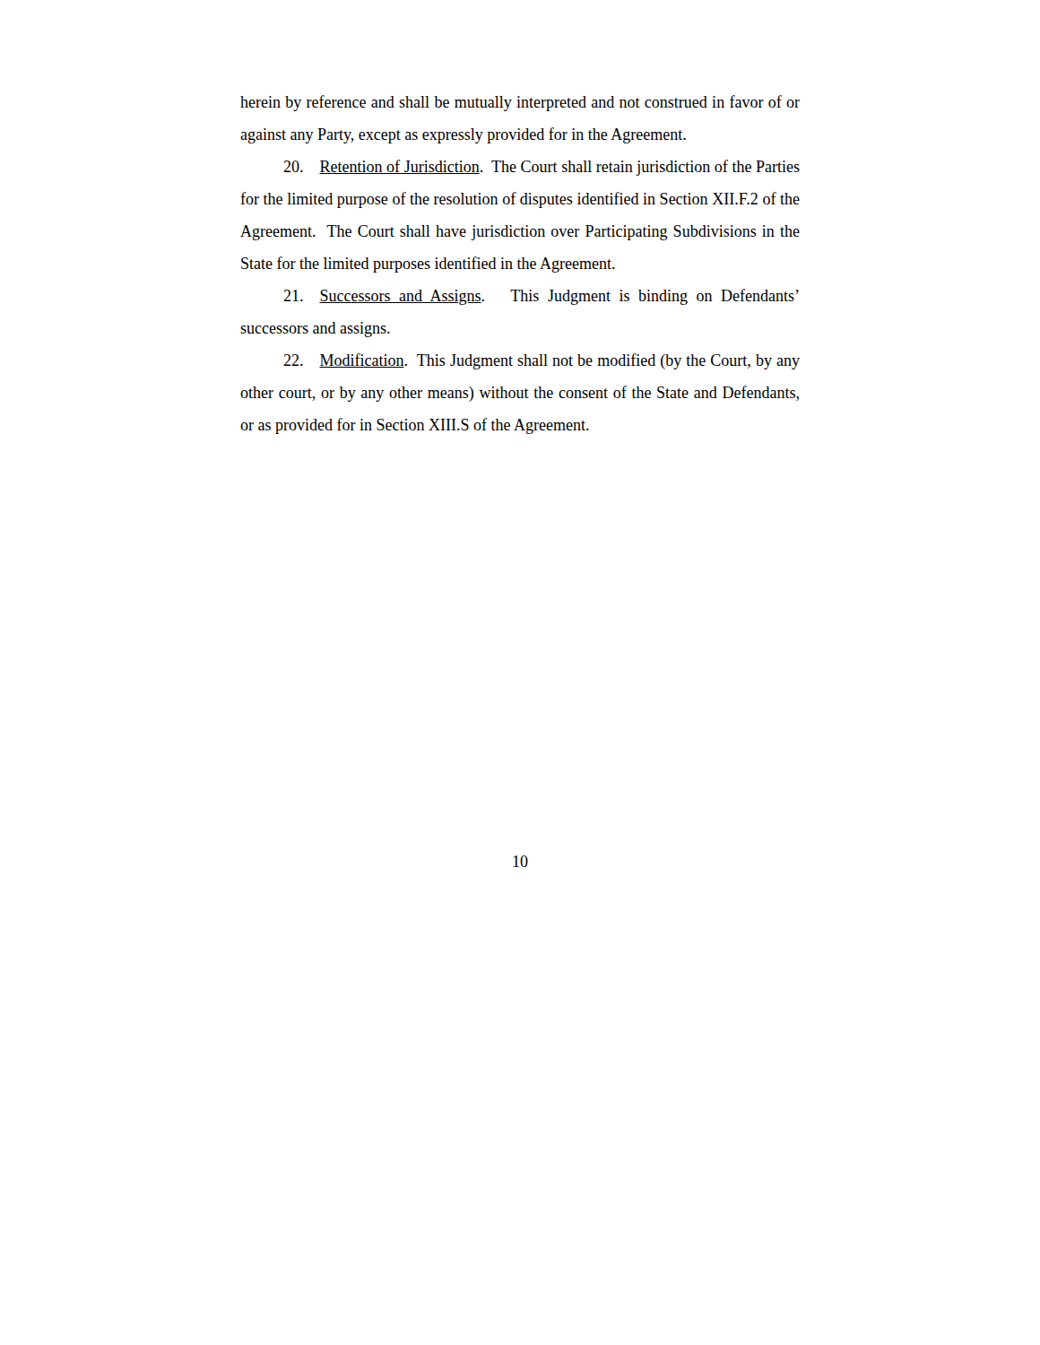herein by reference and shall be mutually interpreted and not construed in favor of or against any Party, except as expressly provided for in the Agreement.
20. Retention of Jurisdiction. The Court shall retain jurisdiction of the Parties for the limited purpose of the resolution of disputes identified in Section XII.F.2 of the Agreement. The Court shall have jurisdiction over Participating Subdivisions in the State for the limited purposes identified in the Agreement.
21. Successors and Assigns. This Judgment is binding on Defendants’ successors and assigns.
22. Modification. This Judgment shall not be modified (by the Court, by any other court, or by any other means) without the consent of the State and Defendants, or as provided for in Section XIII.S of the Agreement.
10